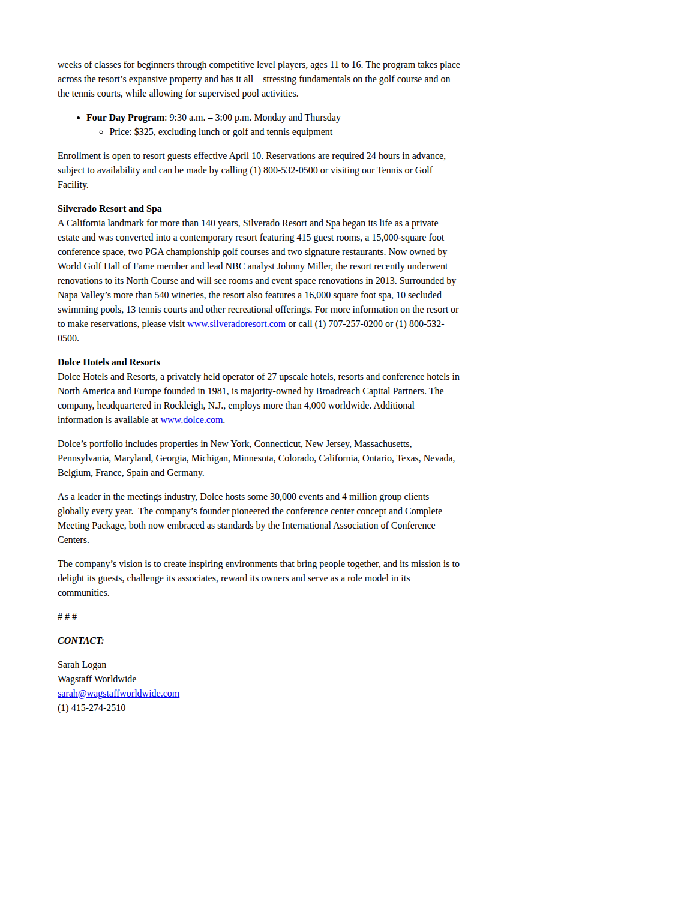weeks of classes for beginners through competitive level players, ages 11 to 16. The program takes place across the resort’s expansive property and has it all – stressing fundamentals on the golf course and on the tennis courts, while allowing for supervised pool activities.
Four Day Program: 9:30 a.m. – 3:00 p.m. Monday and Thursday
Price: $325, excluding lunch or golf and tennis equipment
Enrollment is open to resort guests effective April 10. Reservations are required 24 hours in advance, subject to availability and can be made by calling (1) 800-532-0500 or visiting our Tennis or Golf Facility.
Silverado Resort and Spa
A California landmark for more than 140 years, Silverado Resort and Spa began its life as a private estate and was converted into a contemporary resort featuring 415 guest rooms, a 15,000-square foot conference space, two PGA championship golf courses and two signature restaurants. Now owned by World Golf Hall of Fame member and lead NBC analyst Johnny Miller, the resort recently underwent renovations to its North Course and will see rooms and event space renovations in 2013. Surrounded by Napa Valley’s more than 540 wineries, the resort also features a 16,000 square foot spa, 10 secluded swimming pools, 13 tennis courts and other recreational offerings. For more information on the resort or to make reservations, please visit www.silveradoresort.com or call (1) 707-257-0200 or (1) 800-532-0500.
Dolce Hotels and Resorts
Dolce Hotels and Resorts, a privately held operator of 27 upscale hotels, resorts and conference hotels in North America and Europe founded in 1981, is majority-owned by Broadreach Capital Partners. The company, headquartered in Rockleigh, N.J., employs more than 4,000 worldwide. Additional information is available at www.dolce.com.
Dolce’s portfolio includes properties in New York, Connecticut, New Jersey, Massachusetts, Pennsylvania, Maryland, Georgia, Michigan, Minnesota, Colorado, California, Ontario, Texas, Nevada, Belgium, France, Spain and Germany.
As a leader in the meetings industry, Dolce hosts some 30,000 events and 4 million group clients globally every year. The company’s founder pioneered the conference center concept and Complete Meeting Package, both now embraced as standards by the International Association of Conference Centers.
The company’s vision is to create inspiring environments that bring people together, and its mission is to delight its guests, challenge its associates, reward its owners and serve as a role model in its communities.
# # #
CONTACT:
Sarah Logan
Wagstaff Worldwide
sarah@wagstaffworldwide.com
(1) 415-274-2510